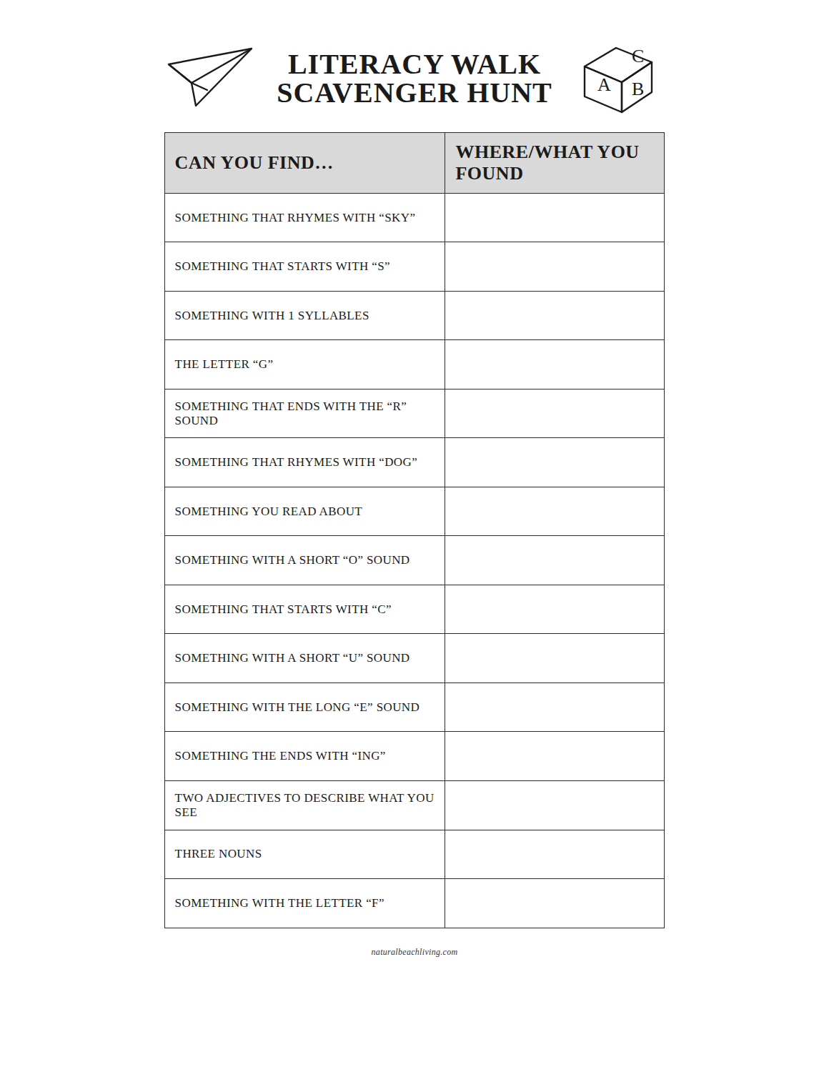Literacy Walk Scavenger Hunt
C A B
| Can you find… | Where/What you found |
| --- | --- |
| Something that rhymes with “sky” | |
| Something that starts with “s” | |
| Something with 1 syllables | |
| The letter “g” | |
| Something that ends with the “r” sound | |
| Something that rhymes with “dog” | |
| Something you read about | |
| Something with a short “o” sound | |
| Something that starts with “c” | |
| Something with a short “u” sound | |
| Something with the long “e” sound | |
| Something the ends with “ing” | |
| Two adjectives to describe what you see | |
| Three nouns | |
| Something with the letter “f” | |
naturalbeachliving.com